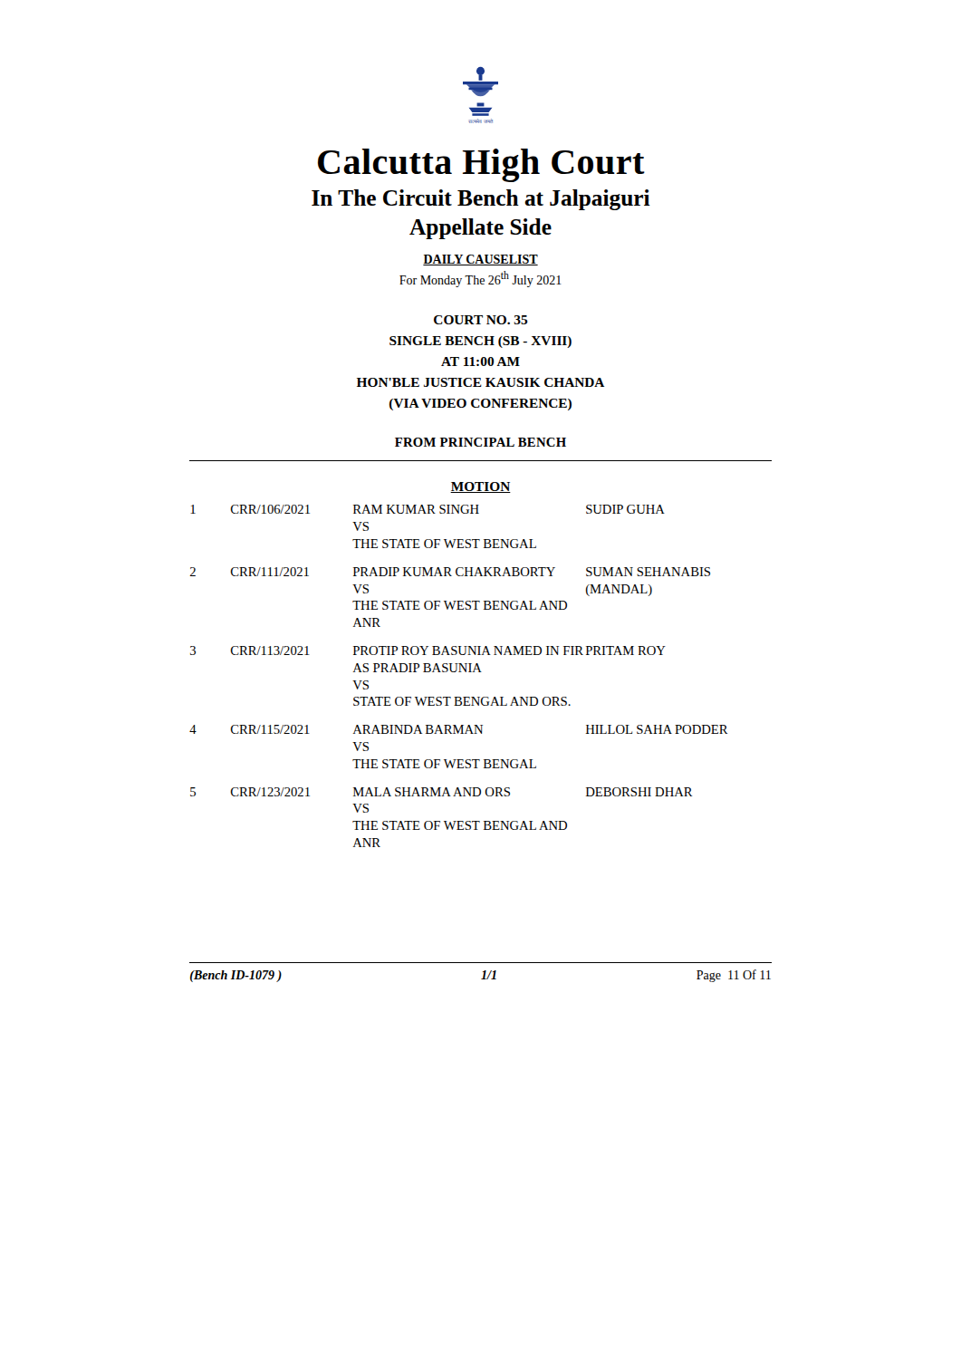Calcutta High Court
In The Circuit Bench at Jalpaiguri
Appellate Side
DAILY CAUSELIST
For Monday The 26th July 2021
COURT NO. 35
SINGLE BENCH (SB - XVIII)
AT 11:00 AM
HON'BLE JUSTICE KAUSIK CHANDA
(VIA VIDEO CONFERENCE)
FROM PRINCIPAL BENCH
MOTION
| 1 | CRR/106/2021 | RAM KUMAR SINGH VS THE STATE OF WEST BENGAL | SUDIP GUHA |
| 2 | CRR/111/2021 | PRADIP KUMAR CHAKRABORTY VS THE STATE OF WEST BENGAL AND ANR | SUMAN SEHANABIS (MANDAL) |
| 3 | CRR/113/2021 | PROTIP ROY BASUNIA NAMED IN FIR AS PRADIP BASUNIA VS STATE OF WEST BENGAL AND ORS. | PRITAM ROY |
| 4 | CRR/115/2021 | ARABINDA BARMAN VS THE STATE OF WEST BENGAL | HILLOL SAHA PODDER |
| 5 | CRR/123/2021 | MALA SHARMA AND ORS VS THE STATE OF WEST BENGAL AND ANR | DEBORSHI DHAR |
(Bench ID-1079 ) Page 11 Of 11
1/1